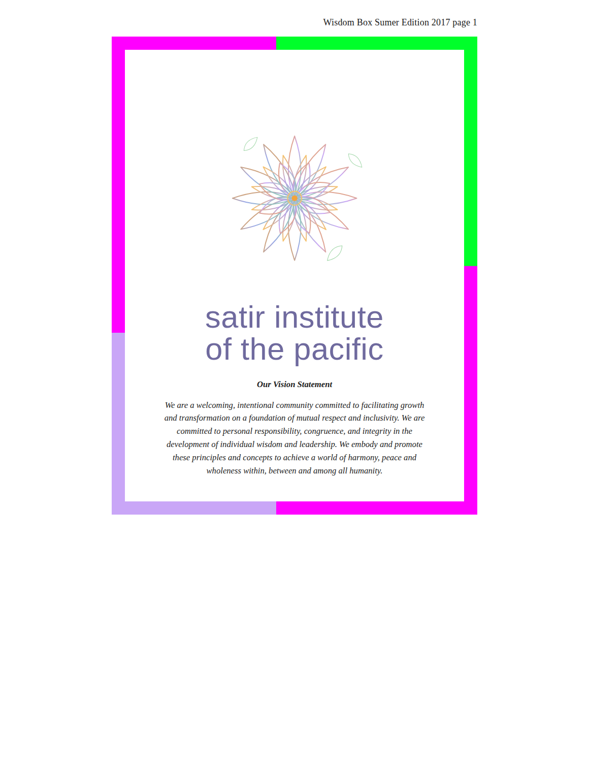Wisdom Box Sumer Edition 2017 page 1
satir institute of the pacific
Our Vision Statement
We are a welcoming, intentional community committed to facilitating growth and transformation on a foundation of mutual respect and inclusivity. We are committed to personal responsibility, congruence, and integrity in the development of individual wisdom and leadership. We embody and promote these principles and concepts to achieve a world of harmony, peace and wholeness within, between and among all humanity.